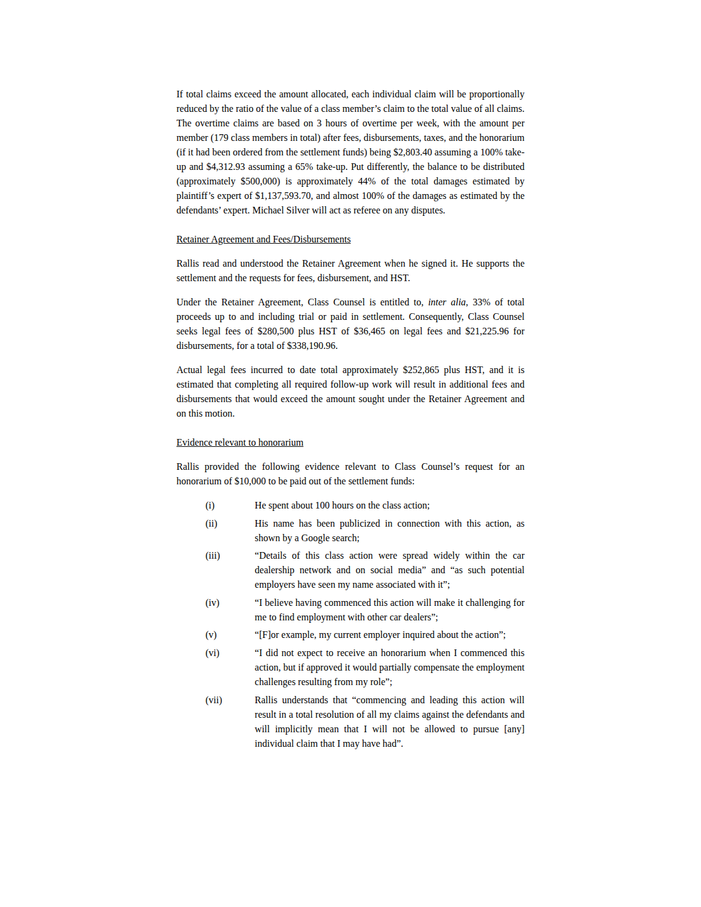If total claims exceed the amount allocated, each individual claim will be proportionally reduced by the ratio of the value of a class member’s claim to the total value of all claims. The overtime claims are based on 3 hours of overtime per week, with the amount per member (179 class members in total) after fees, disbursements, taxes, and the honorarium (if it had been ordered from the settlement funds) being $2,803.40 assuming a 100% take-up and $4,312.93 assuming a 65% take-up. Put differently, the balance to be distributed (approximately $500,000) is approximately 44% of the total damages estimated by plaintiff’s expert of $1,137,593.70, and almost 100% of the damages as estimated by the defendants’ expert. Michael Silver will act as referee on any disputes.
Retainer Agreement and Fees/Disbursements
Rallis read and understood the Retainer Agreement when he signed it. He supports the settlement and the requests for fees, disbursement, and HST.
Under the Retainer Agreement, Class Counsel is entitled to, inter alia, 33% of total proceeds up to and including trial or paid in settlement. Consequently, Class Counsel seeks legal fees of $280,500 plus HST of $36,465 on legal fees and $21,225.96 for disbursements, for a total of $338,190.96.
Actual legal fees incurred to date total approximately $252,865 plus HST, and it is estimated that completing all required follow-up work will result in additional fees and disbursements that would exceed the amount sought under the Retainer Agreement and on this motion.
Evidence relevant to honorarium
Rallis provided the following evidence relevant to Class Counsel’s request for an honorarium of $10,000 to be paid out of the settlement funds:
He spent about 100 hours on the class action;
His name has been publicized in connection with this action, as shown by a Google search;
“Details of this class action were spread widely within the car dealership network and on social media” and “as such potential employers have seen my name associated with it”;
“I believe having commenced this action will make it challenging for me to find employment with other car dealers”;
“[F]or example, my current employer inquired about the action”;
“I did not expect to receive an honorarium when I commenced this action, but if approved it would partially compensate the employment challenges resulting from my role”;
Rallis understands that “commencing and leading this action will result in a total resolution of all my claims against the defendants and will implicitly mean that I will not be allowed to pursue [any] individual claim that I may have had”.